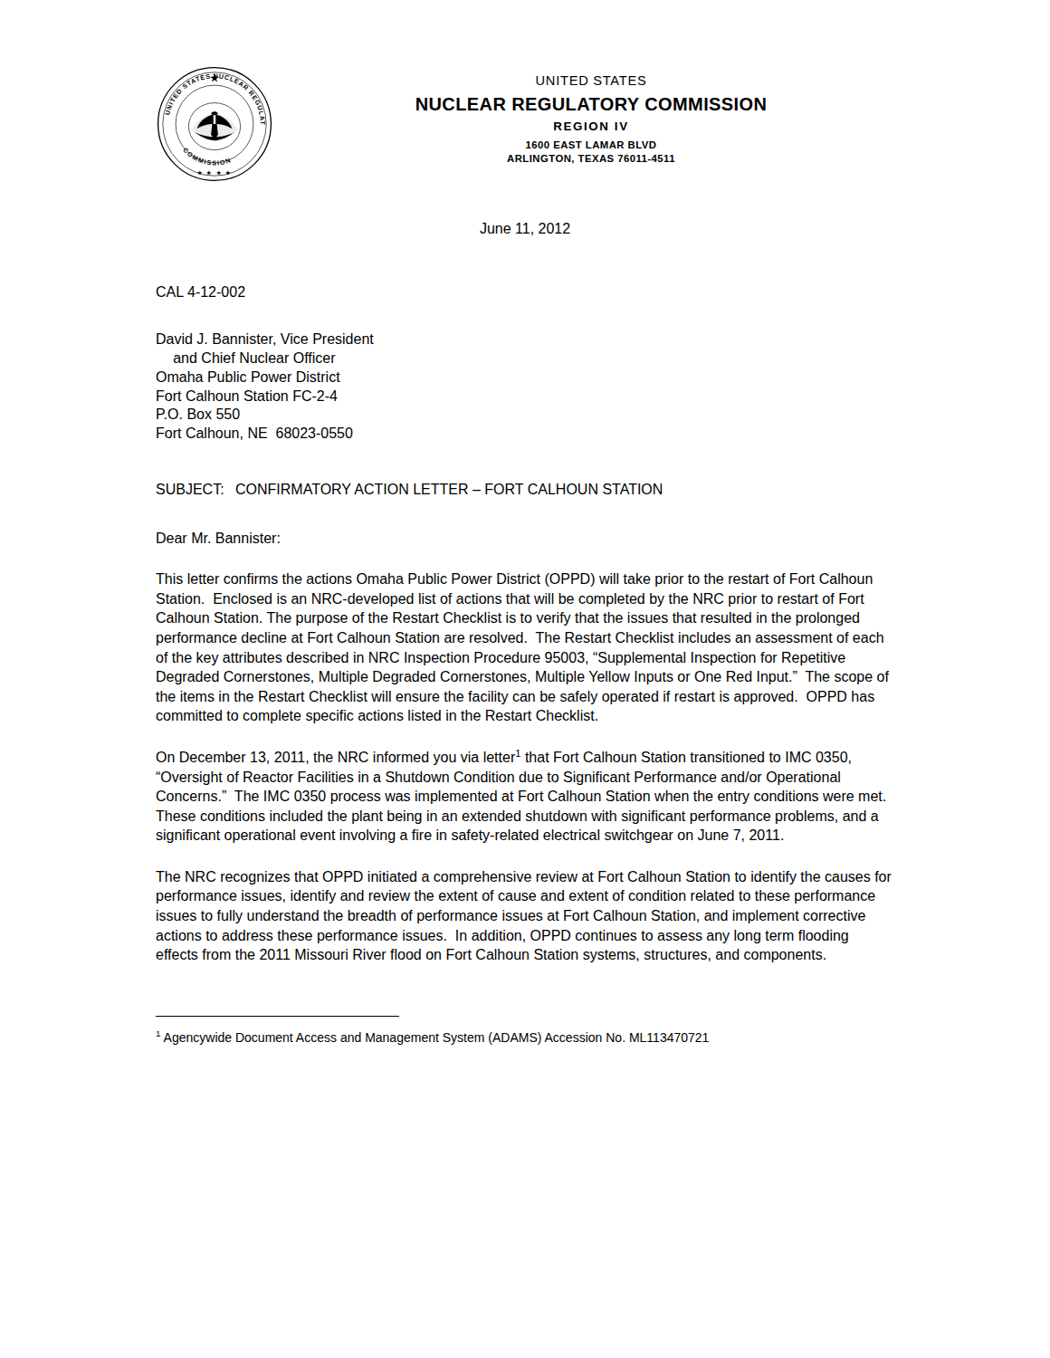UNITED STATES NUCLEAR REGULATORY COMMISSION ★ ★ ★ ★
UNITED STATES
NUCLEAR REGULATORY COMMISSION
REGION IV
1600 EAST LAMAR BLVD
ARLINGTON, TEXAS 76011-4511
June 11, 2012
CAL 4-12-002
David J. Bannister, Vice President
and Chief Nuclear Officer
Omaha Public Power District
Fort Calhoun Station FC-2-4
P.O. Box 550
Fort Calhoun, NE 68023-0550
SUBJECT: CONFIRMATORY ACTION LETTER – FORT CALHOUN STATION
Dear Mr. Bannister:
This letter confirms the actions Omaha Public Power District (OPPD) will take prior to the restart of Fort Calhoun Station. Enclosed is an NRC-developed list of actions that will be completed by the NRC prior to restart of Fort Calhoun Station. The purpose of the Restart Checklist is to verify that the issues that resulted in the prolonged performance decline at Fort Calhoun Station are resolved. The Restart Checklist includes an assessment of each of the key attributes described in NRC Inspection Procedure 95003, “Supplemental Inspection for Repetitive Degraded Cornerstones, Multiple Degraded Cornerstones, Multiple Yellow Inputs or One Red Input.” The scope of the items in the Restart Checklist will ensure the facility can be safely operated if restart is approved. OPPD has committed to complete specific actions listed in the Restart Checklist.
On December 13, 2011, the NRC informed you via letter1 that Fort Calhoun Station transitioned to IMC 0350, “Oversight of Reactor Facilities in a Shutdown Condition due to Significant Performance and/or Operational Concerns.” The IMC 0350 process was implemented at Fort Calhoun Station when the entry conditions were met. These conditions included the plant being in an extended shutdown with significant performance problems, and a significant operational event involving a fire in safety-related electrical switchgear on June 7, 2011.
The NRC recognizes that OPPD initiated a comprehensive review at Fort Calhoun Station to identify the causes for performance issues, identify and review the extent of cause and extent of condition related to these performance issues to fully understand the breadth of performance issues at Fort Calhoun Station, and implement corrective actions to address these performance issues. In addition, OPPD continues to assess any long term flooding effects from the 2011 Missouri River flood on Fort Calhoun Station systems, structures, and components.
1 Agencywide Document Access and Management System (ADAMS) Accession No. ML113470721